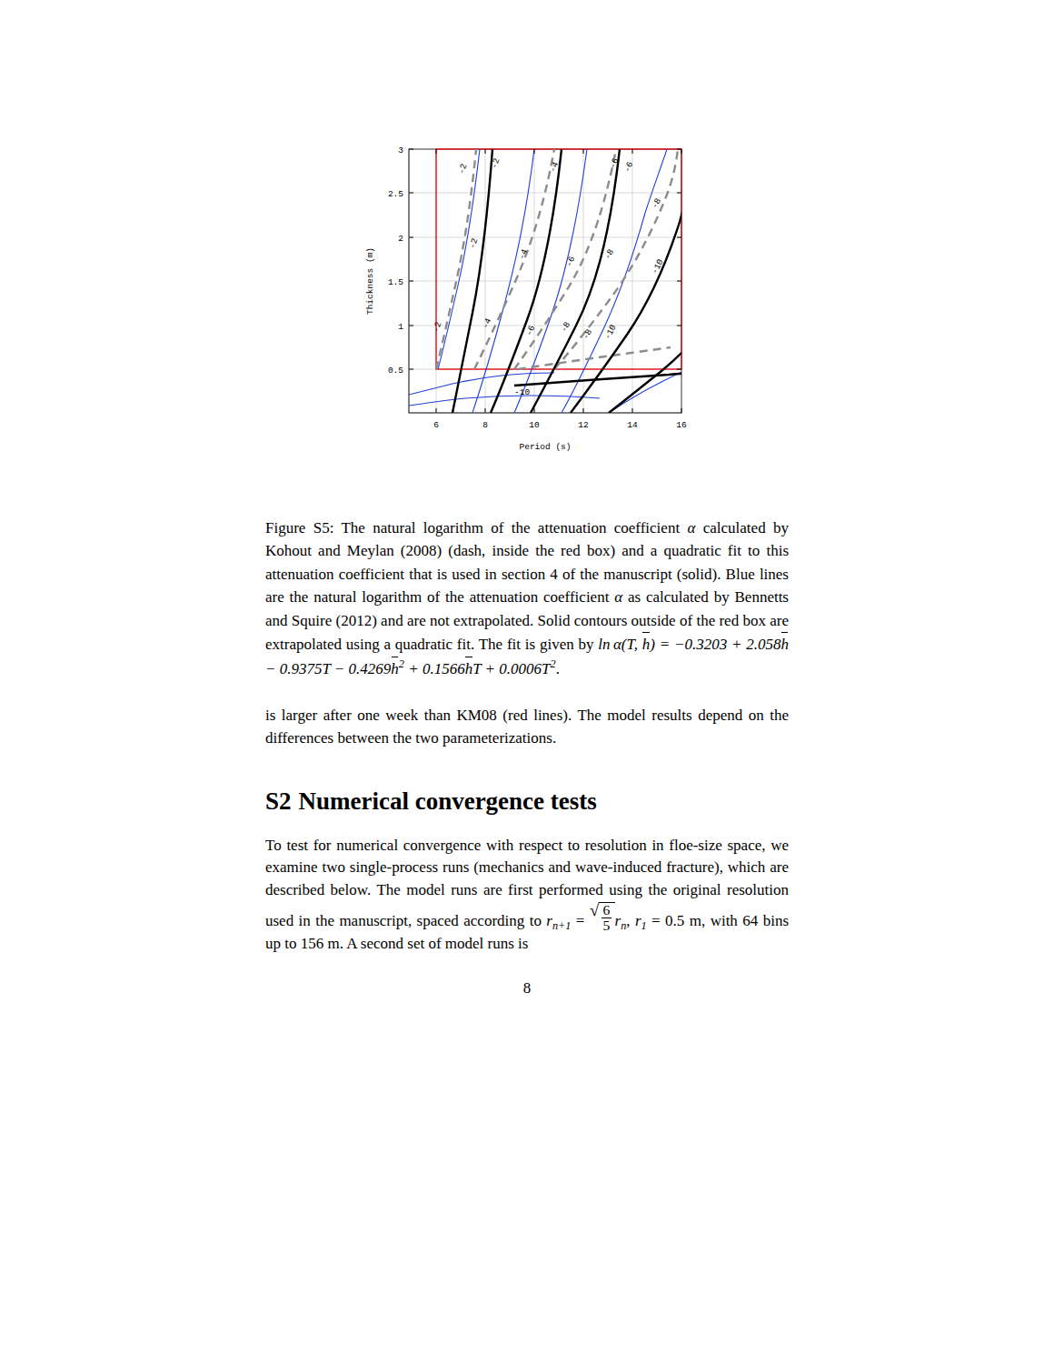-2 -2 -2 -2 -4 -4 -4 -6 -6 -6 -6 -8 -8 -8 -8 -10 -10 -10 3 2.5 2 1.5 1 0.5 6 8 10 12 14 16 Period (s) Thickness (m)
Figure S5: The natural logarithm of the attenuation coefficient α calculated by Kohout and Meylan (2008) (dash, inside the red box) and a quadratic fit to this attenuation coefficient that is used in section 4 of the manuscript (solid). Blue lines are the natural logarithm of the attenuation coefficient α as calculated by Bennetts and Squire (2012) and are not extrapolated. Solid contours outside of the red box are extrapolated using a quadratic fit. The fit is given by ln α(T, h) = −0.3203 + 2.058h − 0.9375T − 0.4269h2 + 0.1566h T + 0.0006T2.
is larger after one week than KM08 (red lines). The model results depend on the differences between the two parameterizations.
S2 Numerical convergence tests
To test for numerical convergence with respect to resolution in floe-size space, we examine two single-process runs (mechanics and wave-induced fracture), which are described below. The model runs are first performed using the original resolution used in the manuscript, spaced according to rn+1 = 65 rn, r1 = 0.5 m, with 64 bins up to 156 m. A second set of model runs is
8